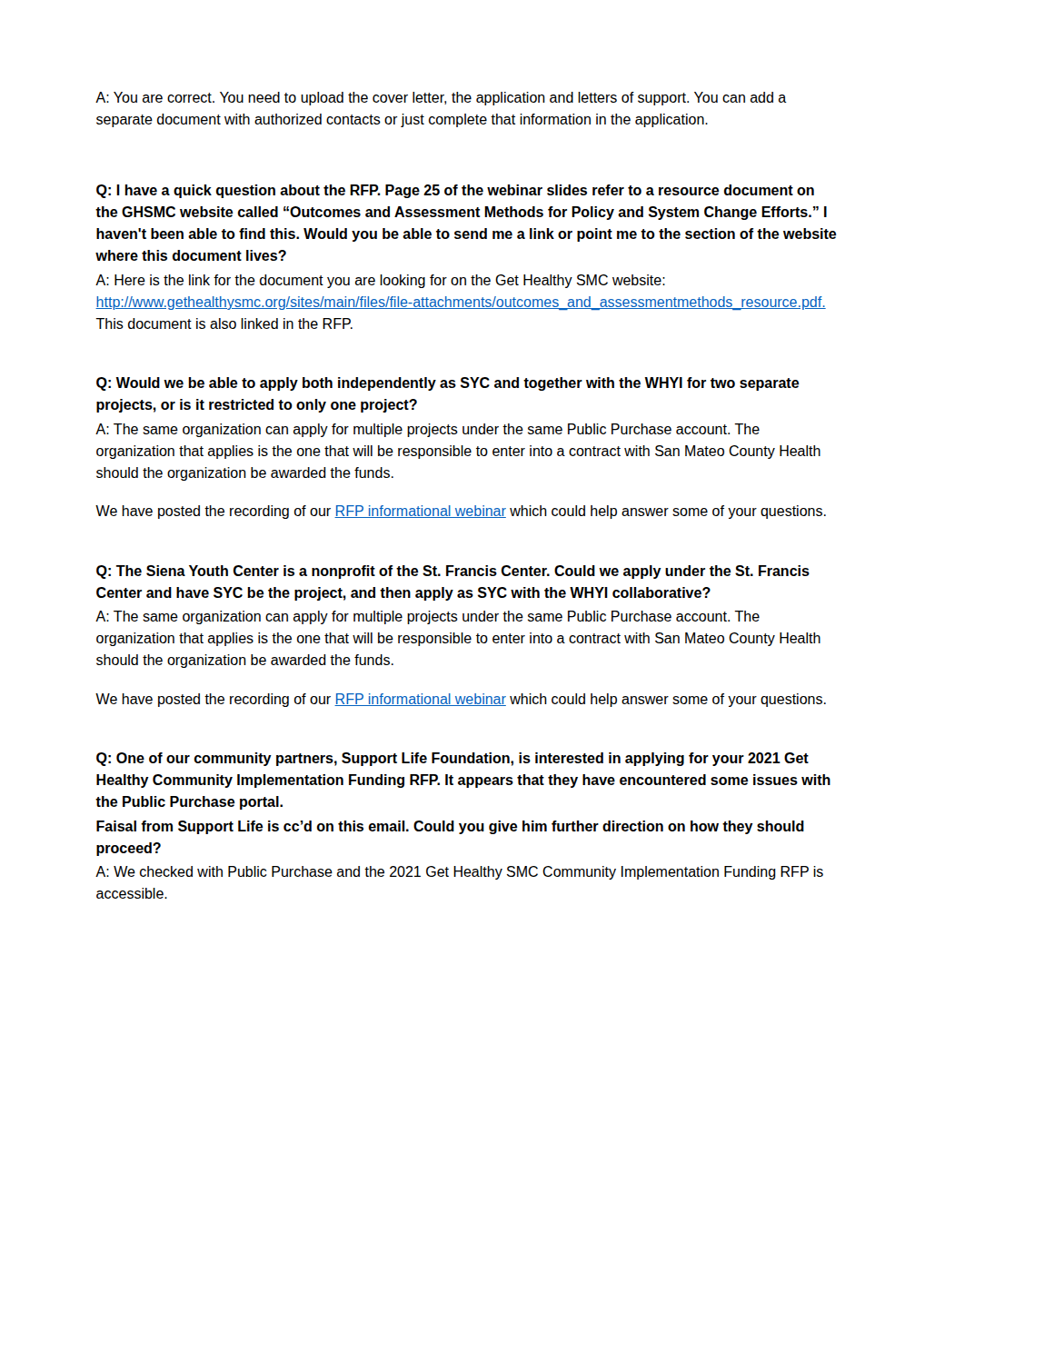A: You are correct. You need to upload the cover letter, the application and letters of support. You can add a separate document with authorized contacts or just complete that information in the application.
Q: I have a quick question about the RFP. Page 25 of the webinar slides refer to a resource document on the GHSMC website called “Outcomes and Assessment Methods for Policy and System Change Efforts.” I haven't been able to find this. Would you be able to send me a link or point me to the section of the website where this document lives?
A: Here is the link for the document you are looking for on the Get Healthy SMC website: http://www.gethealthysmc.org/sites/main/files/file-attachments/outcomes_and_assessmentmethods_resource.pdf. This document is also linked in the RFP.
Q: Would we be able to apply both independently as SYC and together with the WHYI for two separate projects, or is it restricted to only one project?
A: The same organization can apply for multiple projects under the same Public Purchase account. The organization that applies is the one that will be responsible to enter into a contract with San Mateo County Health should the organization be awarded the funds.
We have posted the recording of our RFP informational webinar which could help answer some of your questions.
Q: The Siena Youth Center is a nonprofit of the St. Francis Center. Could we apply under the St. Francis Center and have SYC be the project, and then apply as SYC with the WHYI collaborative?
A: The same organization can apply for multiple projects under the same Public Purchase account. The organization that applies is the one that will be responsible to enter into a contract with San Mateo County Health should the organization be awarded the funds.
We have posted the recording of our RFP informational webinar which could help answer some of your questions.
Q: One of our community partners, Support Life Foundation, is interested in applying for your 2021 Get Healthy Community Implementation Funding RFP. It appears that they have encountered some issues with the Public Purchase portal.
Faisal from Support Life is cc’d on this email. Could you give him further direction on how they should proceed?
A: We checked with Public Purchase and the 2021 Get Healthy SMC Community Implementation Funding RFP is accessible.